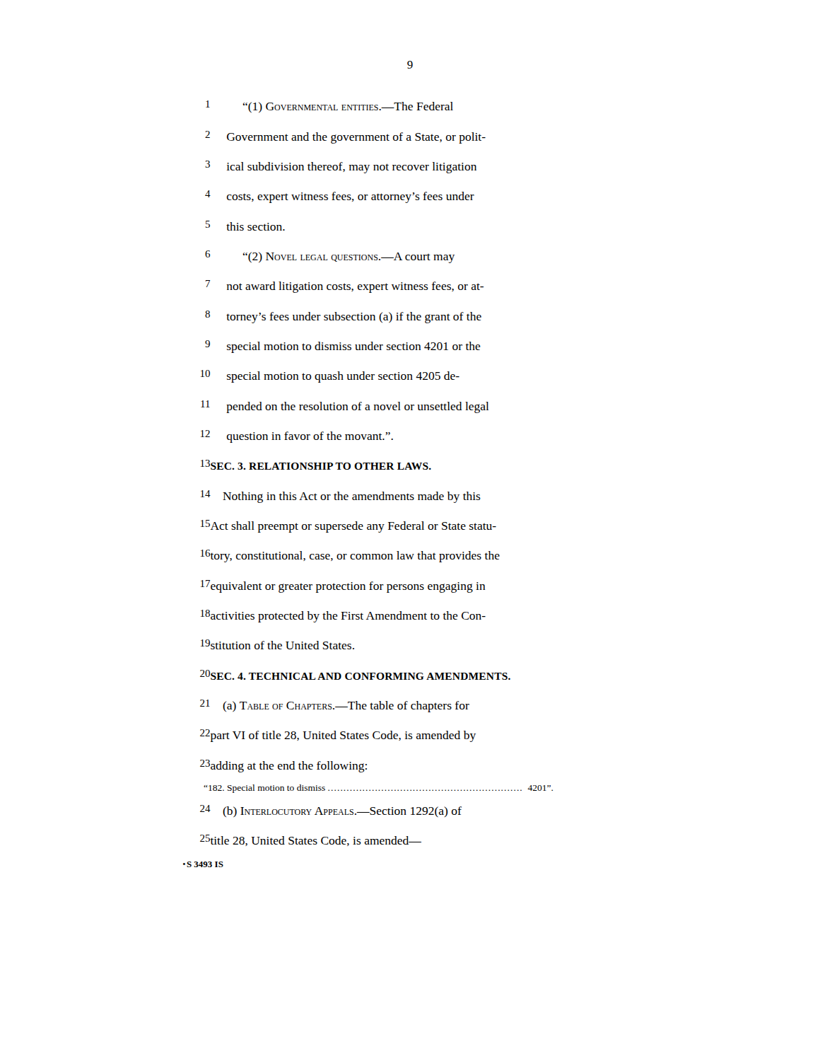9
| 1 | “(1) Governmental entities. —The Federal |
| 2 | Government and the government of a State, or polit- |
| 3 | ical subdivision thereof, may not recover litigation |
| 4 | costs, expert witness fees, or attorney’s fees under |
| 5 | this section. |
| 6 | “(2) Novel legal questions. —A court may |
| 7 | not award litigation costs, expert witness fees, or at- |
| 8 | torney’s fees under subsection (a) if the grant of the |
| 9 | special motion to dismiss under section 4201 or the |
| 10 | special motion to quash under section 4205 de- |
| 11 | pended on the resolution of a novel or unsettled legal |
| 12 | question in favor of the movant.”. |
| 13 | SEC. 3. RELATIONSHIP TO OTHER LAWS. |
| 14 | Nothing in this Act or the amendments made by this |
| 15 | Act shall preempt or supersede any Federal or State statu- |
| 16 | tory, constitutional, case, or common law that provides the |
| 17 | equivalent or greater protection for persons engaging in |
| 18 | activities protected by the First Amendment to the Con- |
| 19 | stitution of the United States. |
| 20 | SEC. 4. TECHNICAL AND CONFORMING AMENDMENTS. |
| 21 | (a) Table of Chapters. —The table of chapters for |
| 22 | part VI of title 28, United States Code, is amended by |
| 23 | adding at the end the following: |
“182. Special motion to dismiss .............................................................. 4201”.
| 24 | (b) Interlocutory Appeals. —Section 1292(a) of |
| 25 | title 28, United States Code, is amended— |
•S 3493 IS